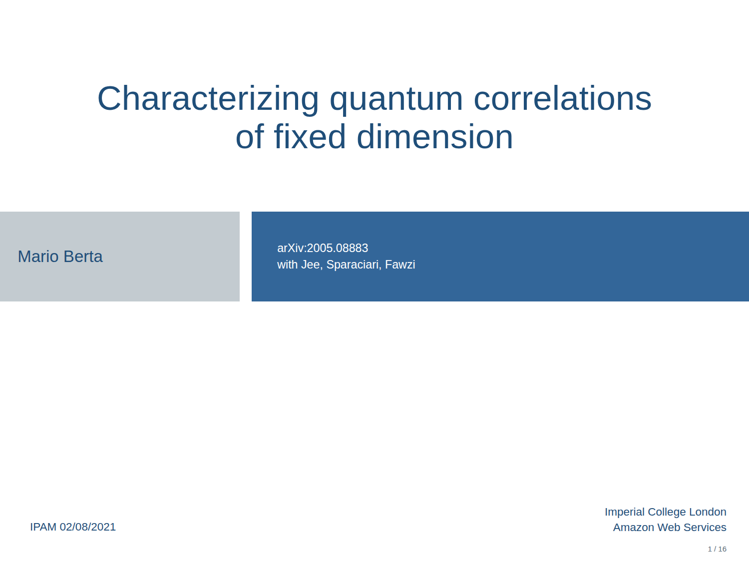Characterizing quantum correlations
of fixed dimension
Mario Berta
arXiv:2005.08883
with Jee, Sparaciari, Fawzi
IPAM 02/08/2021
Imperial College London
Amazon Web Services
1 / 16